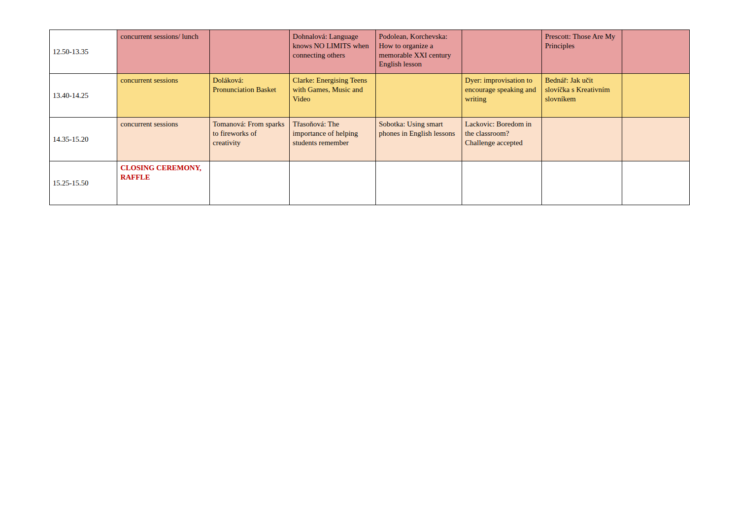| 12.50-13.35 | concurrent sessions/ lunch | | Dohnalová: Language knows NO LIMITS when connecting others | Podolean, Korchevska: How to organize a memorable XXI century English lesson | | Prescott: Those Are My Principles | |
| 13.40-14.25 | concurrent sessions | Doláková: Pronunciation Basket | Clarke: Energising Teens with Games, Music and Video | | Dyer: improvisation to encourage speaking and writing | Bednář: Jak učit slovíčka s Kreativním slovníkem | |
| 14.35-15.20 | concurrent sessions | Tomanová: From sparks to fireworks of creativity | Třasoňová: The importance of helping students remember | Sobotka: Using smart phones in English lessons | Lackovic: Boredom in the classroom? Challenge accepted | | |
| 15.25-15.50 | CLOSING CEREMONY, RAFFLE | | | | | | |